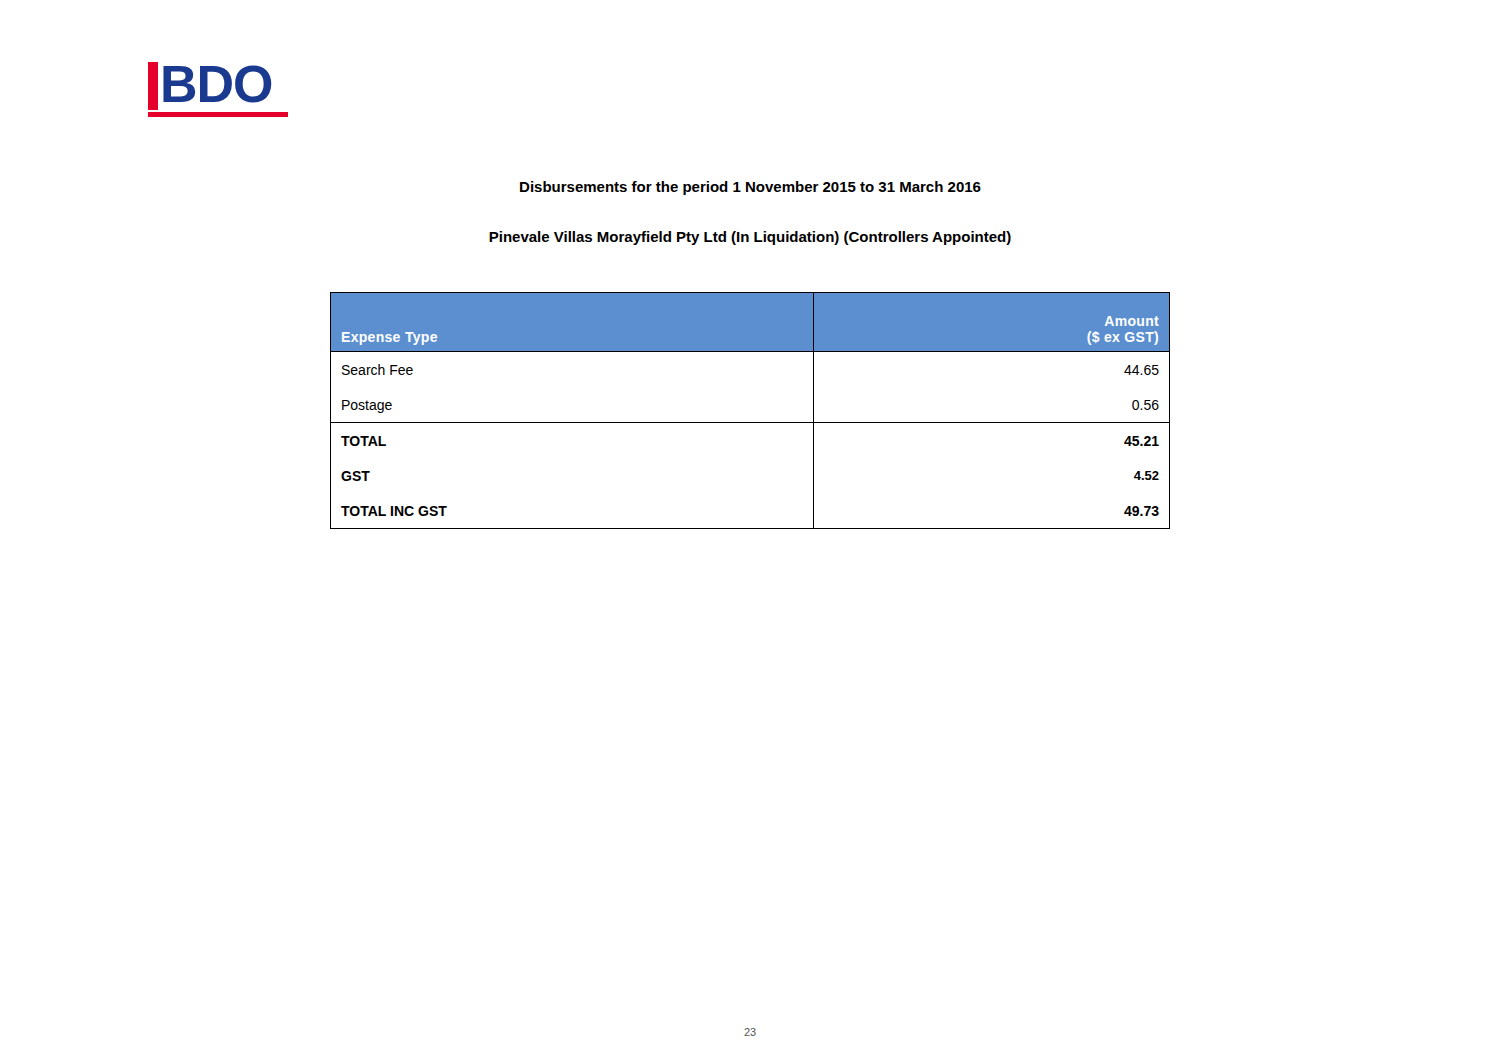BDO
Disbursements for the period 1 November 2015 to 31 March 2016
Pinevale Villas Morayfield Pty Ltd (In Liquidation) (Controllers Appointed)
| Expense Type | Amount ($ ex GST) |
| --- | --- |
| Search Fee | 44.65 |
| Postage | 0.56 |
| TOTAL | 45.21 |
| GST | 4.52 |
| TOTAL INC GST | 49.73 |
23